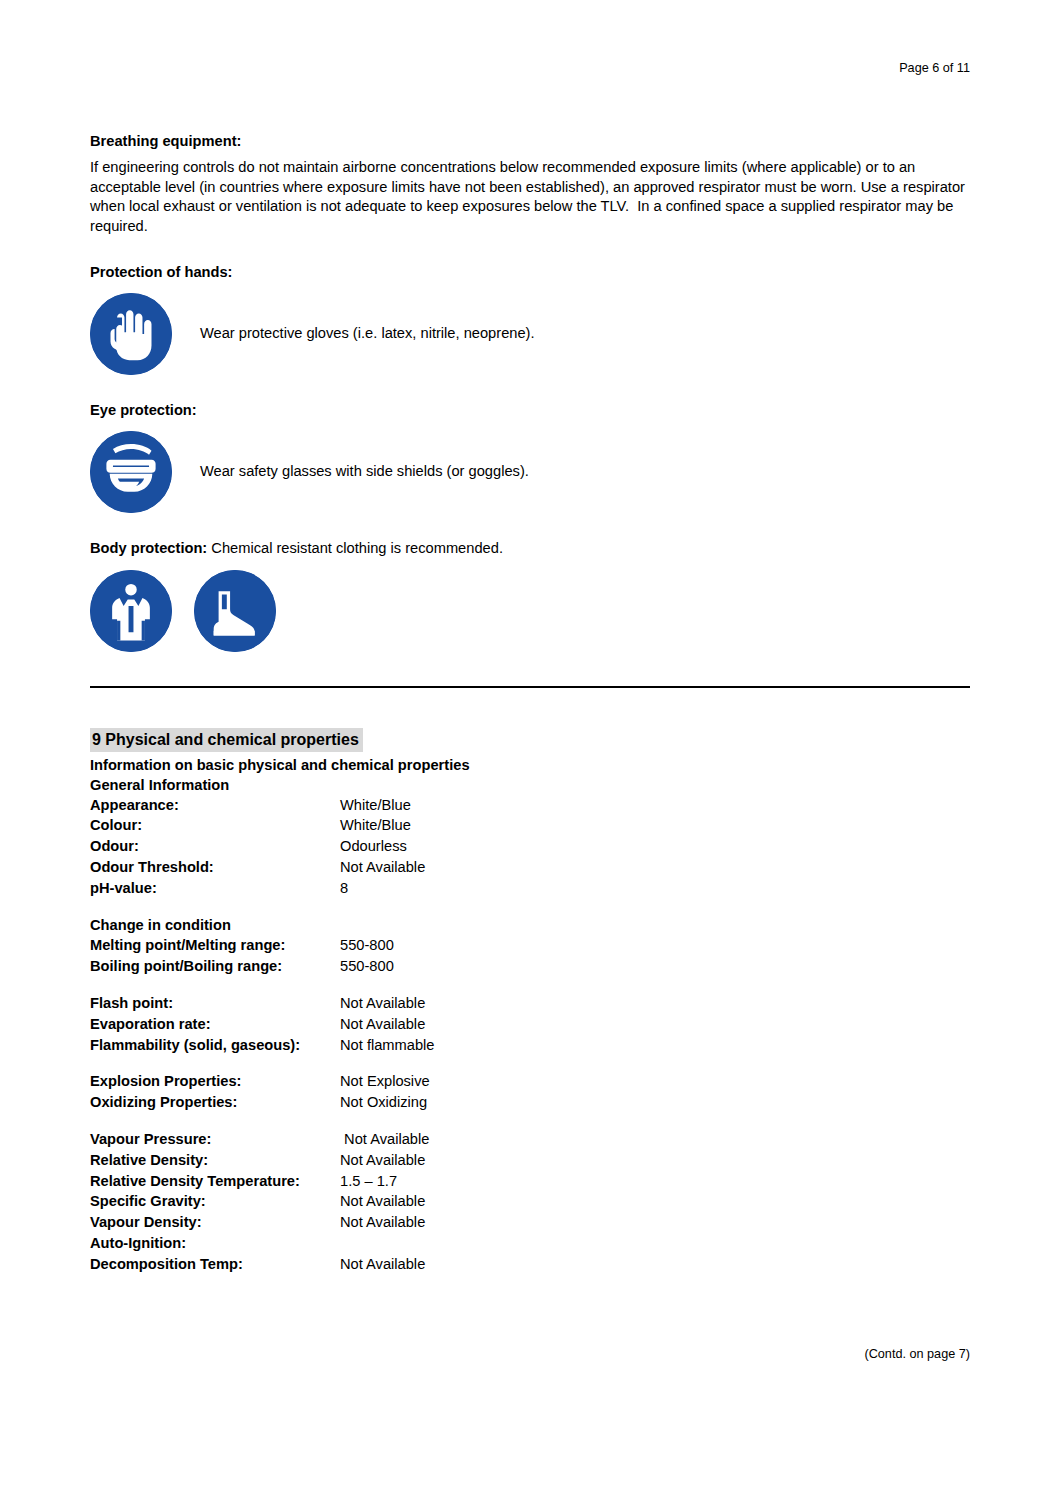Page 6 of 11
Breathing equipment:
If engineering controls do not maintain airborne concentrations below recommended exposure limits (where applicable) or to an acceptable level (in countries where exposure limits have not been established), an approved respirator must be worn. Use a respirator when local exhaust or ventilation is not adequate to keep exposures below the TLV. In a confined space a supplied respirator may be required.
Protection of hands:
Wear protective gloves (i.e. latex, nitrile, neoprene).
Eye protection:
Wear safety glasses with side shields (or goggles).
Body protection: Chemical resistant clothing is recommended.
9 Physical and chemical properties
Information on basic physical and chemical properties
General Information
| Appearance: | White/Blue |
| Colour: | White/Blue |
| Odour: | Odourless |
| Odour Threshold: | Not Available |
| pH-value: | 8 |
| Change in condition | |
| Melting point/Melting range: | 550-800 |
| Boiling point/Boiling range: | 550-800 |
| Flash point: | Not Available |
| Evaporation rate: | Not Available |
| Flammability (solid, gaseous): | Not flammable |
| Explosion Properties: | Not Explosive |
| Oxidizing Properties: | Not Oxidizing |
| Vapour Pressure: | Not Available |
| Relative Density: | Not Available |
| Relative Density Temperature: | 1.5 – 1.7 |
| Specific Gravity: | Not Available |
| Vapour Density: | Not Available |
| Auto-Ignition: | |
| Decomposition Temp: | Not Available |
(Contd. on page 7)